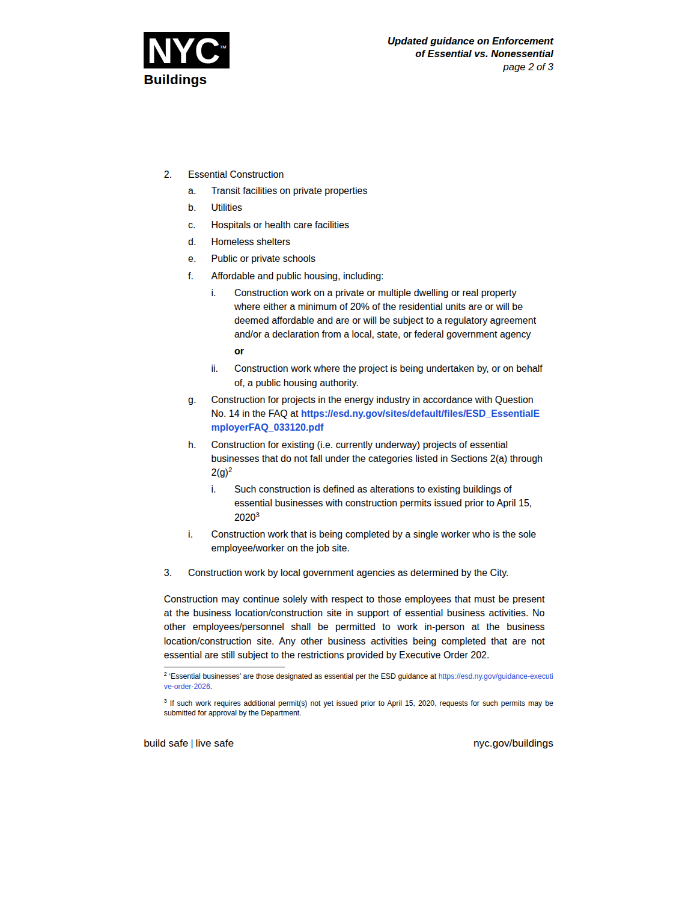NYC™
Buildings
Updated guidance on Enforcement
of Essential vs. Nonessential
page 2 of 3
2. Essential Construction
a. Transit facilities on private properties
b. Utilities
c. Hospitals or health care facilities
d. Homeless shelters
e. Public or private schools
f. Affordable and public housing, including:
i. Construction work on a private or multiple dwelling or real property where either a minimum of 20% of the residential units are or will be deemed affordable and are or will be subject to a regulatory agreement and/or a declaration from a local, state, or federal government agency
or
ii. Construction work where the project is being undertaken by, or on behalf of, a public housing authority.
g. Construction for projects in the energy industry in accordance with Question No. 14 in the FAQ at https://esd.ny.gov/sites/default/files/ESD_EssentialEmployerFAQ_033120.pdf
h. Construction for existing (i.e. currently underway) projects of essential businesses that do not fall under the categories listed in Sections 2(a) through 2(g)2
i. Such construction is defined as alterations to existing buildings of essential businesses with construction permits issued prior to April 15, 20203
i. Construction work that is being completed by a single worker who is the sole employee/worker on the job site.
3. Construction work by local government agencies as determined by the City.
Construction may continue solely with respect to those employees that must be present at the business location/construction site in support of essential business activities. No other employees/personnel shall be permitted to work in-person at the business location/construction site. Any other business activities being completed that are not essential are still subject to the restrictions provided by Executive Order 202.
2 ‘Essential businesses’ are those designated as essential per the ESD guidance at https://esd.ny.gov/guidance-executive-order-2026.
3 If such work requires additional permit(s) not yet issued prior to April 15, 2020, requests for such permits may be submitted for approval by the Department.
build safe|live safe
nyc.gov/buildings